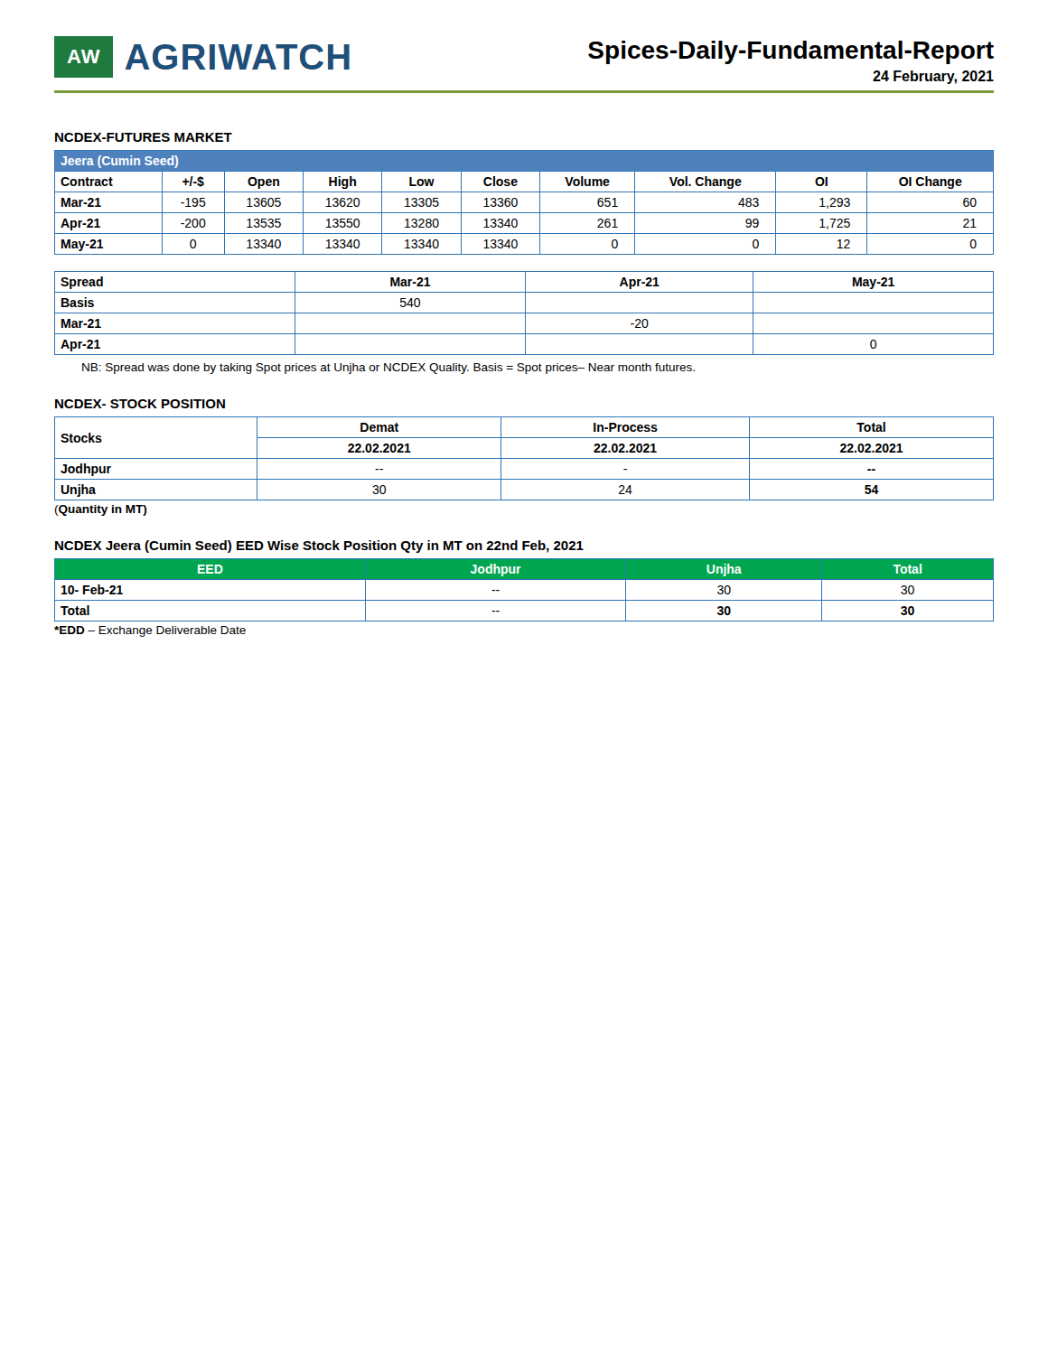AW
AGRIWATCH
Spices-Daily-Fundamental-Report
24 February, 2021
NCDEX-FUTURES MARKET
| Jeera (Cumin Seed) |
| --- |
| Contract | +/-$ | Open | High | Low | Close | Volume | Vol. Change | OI | OI Change |
| Mar-21 | -195 | 13605 | 13620 | 13305 | 13360 | 651 | 483 | 1,293 | 60 |
| Apr-21 | -200 | 13535 | 13550 | 13280 | 13340 | 261 | 99 | 1,725 | 21 |
| May-21 | 0 | 13340 | 13340 | 13340 | 13340 | 0 | 0 | 12 | 0 |
| Spread | Mar-21 | Apr-21 | May-21 |
| --- | --- | --- | --- |
| Basis | 540 | | |
| Mar-21 | | -20 | |
| Apr-21 | | | 0 |
NB: Spread was done by taking Spot prices at Unjha or NCDEX Quality. Basis = Spot prices– Near month futures.
NCDEX- STOCK POSITION
| Stocks | Demat | In-Process | Total |
| --- | --- | --- | --- |
| 22.02.2021 | 22.02.2021 | 22.02.2021 |
| Jodhpur | -- | - | -- |
| Unjha | 30 | 24 | 54 |
(Quantity in MT)
NCDEX Jeera (Cumin Seed) EED Wise Stock Position Qty in MT on 22nd Feb, 2021
| EED | Jodhpur | Unjha | Total |
| --- | --- | --- | --- |
| 10- Feb-21 | -- | 30 | 30 |
| Total | -- | 30 | 30 |
*EDD – Exchange Deliverable Date